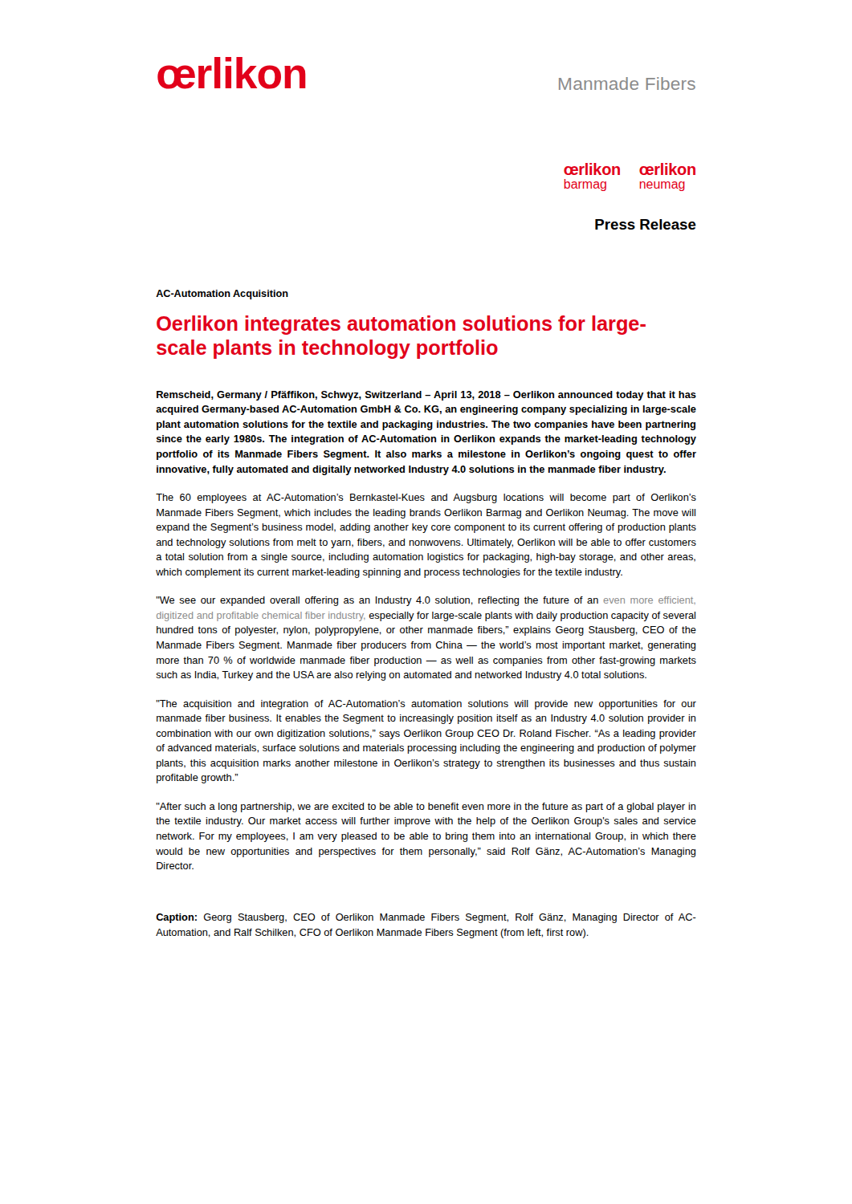œrlikon
Manmade Fibers
œrlikon
barmag
œrlikon
neumag
Press Release
AC-Automation Acquisition
Oerlikon integrates automation solutions for large-scale plants in technology portfolio
Remscheid, Germany / Pfäffikon, Schwyz, Switzerland – April 13, 2018 – Oerlikon announced today that it has acquired Germany-based AC-Automation GmbH & Co. KG, an engineering company specializing in large-scale plant automation solutions for the textile and packaging industries. The two companies have been partnering since the early 1980s. The integration of AC-Automation in Oerlikon expands the market-leading technology portfolio of its Manmade Fibers Segment. It also marks a milestone in Oerlikon’s ongoing quest to offer innovative, fully automated and digitally networked Industry 4.0 solutions in the manmade fiber industry.
The 60 employees at AC-Automation’s Bernkastel-Kues and Augsburg locations will become part of Oerlikon’s Manmade Fibers Segment, which includes the leading brands Oerlikon Barmag and Oerlikon Neumag. The move will expand the Segment’s business model, adding another key core component to its current offering of production plants and technology solutions from melt to yarn, fibers, and nonwovens. Ultimately, Oerlikon will be able to offer customers a total solution from a single source, including automation logistics for packaging, high-bay storage, and other areas, which complement its current market-leading spinning and process technologies for the textile industry.
"We see our expanded overall offering as an Industry 4.0 solution, reflecting the future of an even more efficient, digitized and profitable chemical fiber industry, especially for large-scale plants with daily production capacity of several hundred tons of polyester, nylon, polypropylene, or other manmade fibers,” explains Georg Stausberg, CEO of the Manmade Fibers Segment. Manmade fiber producers from China — the world’s most important market, generating more than 70 % of worldwide manmade fiber production — as well as companies from other fast-growing markets such as India, Turkey and the USA are also relying on automated and networked Industry 4.0 total solutions.
"The acquisition and integration of AC-Automation’s automation solutions will provide new opportunities for our manmade fiber business. It enables the Segment to increasingly position itself as an Industry 4.0 solution provider in combination with our own digitization solutions,” says Oerlikon Group CEO Dr. Roland Fischer. “As a leading provider of advanced materials, surface solutions and materials processing including the engineering and production of polymer plants, this acquisition marks another milestone in Oerlikon’s strategy to strengthen its businesses and thus sustain profitable growth.”
"After such a long partnership, we are excited to be able to benefit even more in the future as part of a global player in the textile industry. Our market access will further improve with the help of the Oerlikon Group's sales and service network. For my employees, I am very pleased to be able to bring them into an international Group, in which there would be new opportunities and perspectives for them personally,” said Rolf Gänz, AC-Automation’s Managing Director.
Caption: Georg Stausberg, CEO of Oerlikon Manmade Fibers Segment, Rolf Gänz, Managing Director of AC-Automation, and Ralf Schilken, CFO of Oerlikon Manmade Fibers Segment (from left, first row).